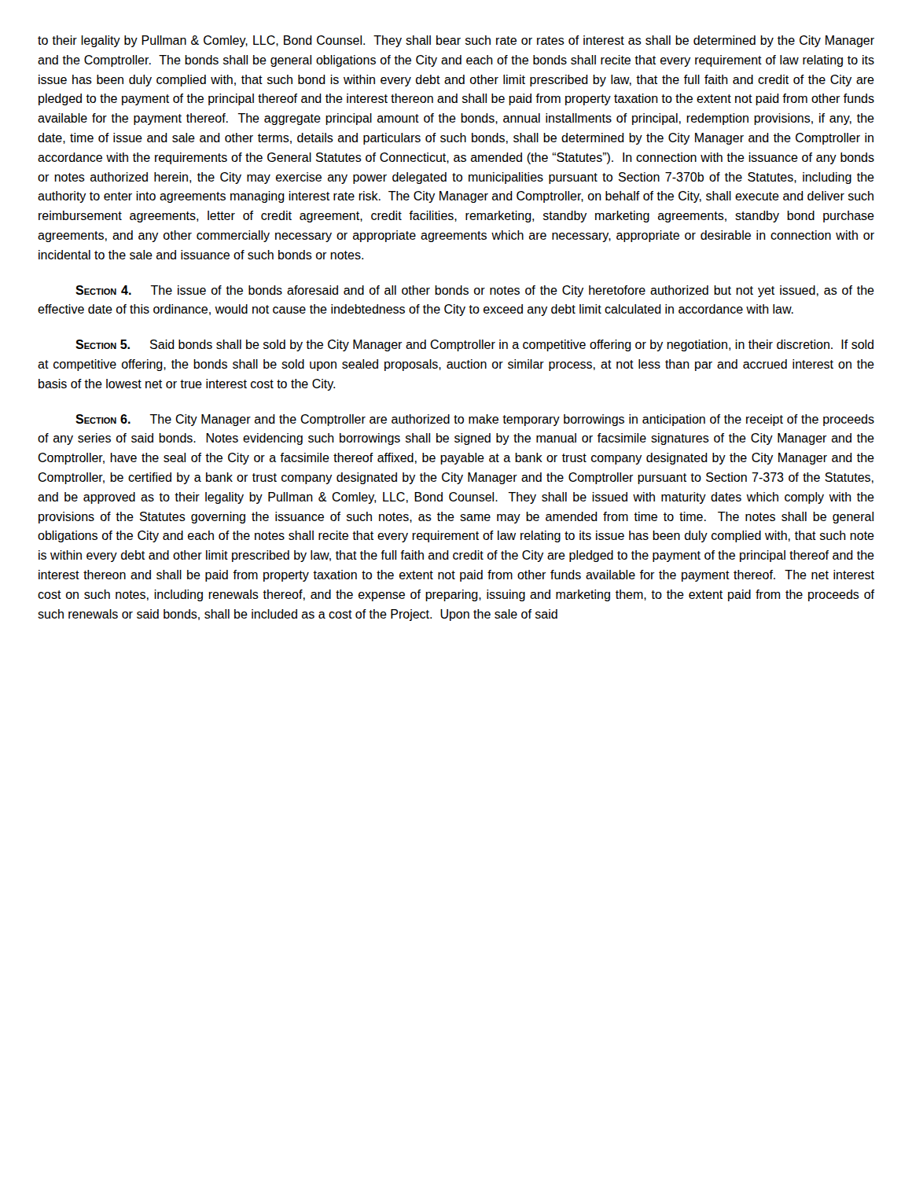to their legality by Pullman & Comley, LLC, Bond Counsel. They shall bear such rate or rates of interest as shall be determined by the City Manager and the Comptroller. The bonds shall be general obligations of the City and each of the bonds shall recite that every requirement of law relating to its issue has been duly complied with, that such bond is within every debt and other limit prescribed by law, that the full faith and credit of the City are pledged to the payment of the principal thereof and the interest thereon and shall be paid from property taxation to the extent not paid from other funds available for the payment thereof. The aggregate principal amount of the bonds, annual installments of principal, redemption provisions, if any, the date, time of issue and sale and other terms, details and particulars of such bonds, shall be determined by the City Manager and the Comptroller in accordance with the requirements of the General Statutes of Connecticut, as amended (the “Statutes”). In connection with the issuance of any bonds or notes authorized herein, the City may exercise any power delegated to municipalities pursuant to Section 7-370b of the Statutes, including the authority to enter into agreements managing interest rate risk. The City Manager and Comptroller, on behalf of the City, shall execute and deliver such reimbursement agreements, letter of credit agreement, credit facilities, remarketing, standby marketing agreements, standby bond purchase agreements, and any other commercially necessary or appropriate agreements which are necessary, appropriate or desirable in connection with or incidental to the sale and issuance of such bonds or notes.
Section 4. The issue of the bonds aforesaid and of all other bonds or notes of the City heretofore authorized but not yet issued, as of the effective date of this ordinance, would not cause the indebtedness of the City to exceed any debt limit calculated in accordance with law.
Section 5. Said bonds shall be sold by the City Manager and Comptroller in a competitive offering or by negotiation, in their discretion. If sold at competitive offering, the bonds shall be sold upon sealed proposals, auction or similar process, at not less than par and accrued interest on the basis of the lowest net or true interest cost to the City.
Section 6. The City Manager and the Comptroller are authorized to make temporary borrowings in anticipation of the receipt of the proceeds of any series of said bonds. Notes evidencing such borrowings shall be signed by the manual or facsimile signatures of the City Manager and the Comptroller, have the seal of the City or a facsimile thereof affixed, be payable at a bank or trust company designated by the City Manager and the Comptroller, be certified by a bank or trust company designated by the City Manager and the Comptroller pursuant to Section 7-373 of the Statutes, and be approved as to their legality by Pullman & Comley, LLC, Bond Counsel. They shall be issued with maturity dates which comply with the provisions of the Statutes governing the issuance of such notes, as the same may be amended from time to time. The notes shall be general obligations of the City and each of the notes shall recite that every requirement of law relating to its issue has been duly complied with, that such note is within every debt and other limit prescribed by law, that the full faith and credit of the City are pledged to the payment of the principal thereof and the interest thereon and shall be paid from property taxation to the extent not paid from other funds available for the payment thereof. The net interest cost on such notes, including renewals thereof, and the expense of preparing, issuing and marketing them, to the extent paid from the proceeds of such renewals or said bonds, shall be included as a cost of the Project. Upon the sale of said